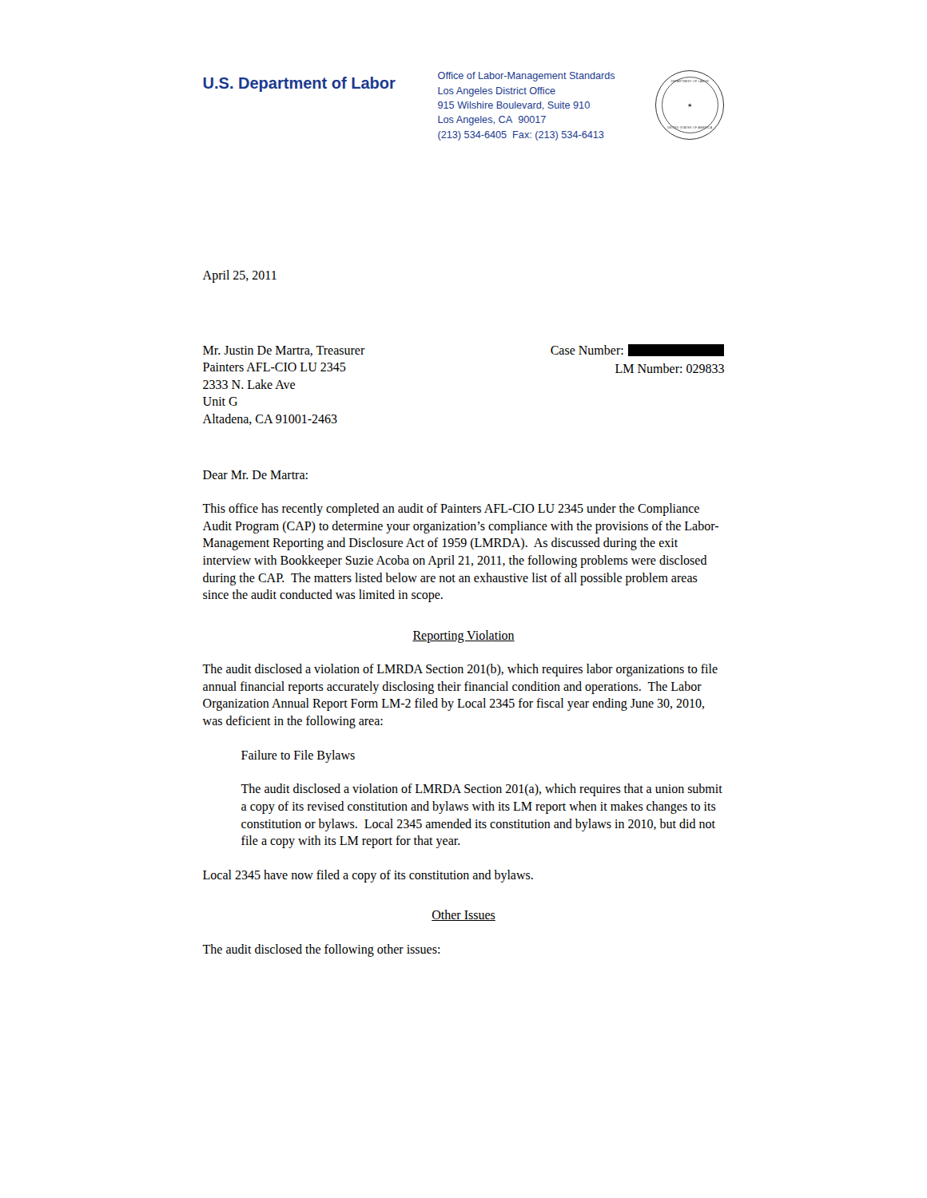U.S. Department of Labor
Office of Labor-Management Standards
Los Angeles District Office
915 Wilshire Boulevard, Suite 910
Los Angeles, CA 90017
(213) 534-6405 Fax: (213) 534-6413
DEPARTMENT OF LABOR
★
UNITED STATES OF AMERICA
April 25, 2011
Mr. Justin De Martra, Treasurer
Painters AFL-CIO LU 2345
2333 N. Lake Ave
Unit G
Altadena, CA 91001-2463
Case Number:
LM Number: 029833
Dear Mr. De Martra:
This office has recently completed an audit of Painters AFL-CIO LU 2345 under the Compliance Audit Program (CAP) to determine your organization’s compliance with the provisions of the Labor-Management Reporting and Disclosure Act of 1959 (LMRDA). As discussed during the exit interview with Bookkeeper Suzie Acoba on April 21, 2011, the following problems were disclosed during the CAP. The matters listed below are not an exhaustive list of all possible problem areas since the audit conducted was limited in scope.
Reporting Violation
The audit disclosed a violation of LMRDA Section 201(b), which requires labor organizations to file annual financial reports accurately disclosing their financial condition and operations. The Labor Organization Annual Report Form LM-2 filed by Local 2345 for fiscal year ending June 30, 2010, was deficient in the following area:
Failure to File Bylaws
The audit disclosed a violation of LMRDA Section 201(a), which requires that a union submit a copy of its revised constitution and bylaws with its LM report when it makes changes to its constitution or bylaws. Local 2345 amended its constitution and bylaws in 2010, but did not file a copy with its LM report for that year.
Local 2345 have now filed a copy of its constitution and bylaws.
Other Issues
The audit disclosed the following other issues: